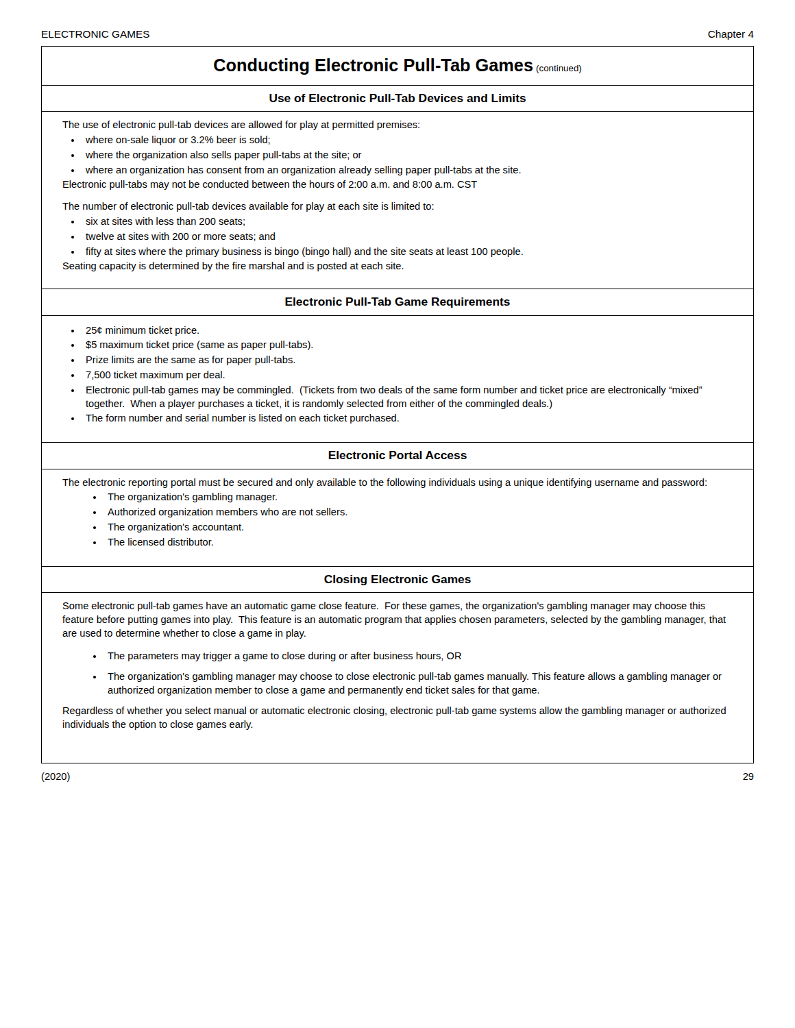ELECTRONIC GAMES Chapter 4
Conducting Electronic Pull-Tab Games
(continued)
Use of Electronic Pull-Tab Devices and Limits
The use of electronic pull-tab devices are allowed for play at permitted premises:
where on-sale liquor or 3.2% beer is sold;
where the organization also sells paper pull-tabs at the site; or
where an organization has consent from an organization already selling paper pull-tabs at the site.
Electronic pull-tabs may not be conducted between the hours of 2:00 a.m. and 8:00 a.m. CST
The number of electronic pull-tab devices available for play at each site is limited to:
six at sites with less than 200 seats;
twelve at sites with 200 or more seats; and
fifty at sites where the primary business is bingo (bingo hall) and the site seats at least 100 people.
Seating capacity is determined by the fire marshal and is posted at each site.
Electronic Pull-Tab Game Requirements
25¢ minimum ticket price.
$5 maximum ticket price (same as paper pull-tabs).
Prize limits are the same as for paper pull-tabs.
7,500 ticket maximum per deal.
Electronic pull-tab games may be commingled. (Tickets from two deals of the same form number and ticket price are electronically “mixed” together. When a player purchases a ticket, it is randomly selected from either of the commingled deals.)
The form number and serial number is listed on each ticket purchased.
Electronic Portal Access
The electronic reporting portal must be secured and only available to the following individuals using a unique identifying username and password:
The organization's gambling manager.
Authorized organization members who are not sellers.
The organization's accountant.
The licensed distributor.
Closing Electronic Games
Some electronic pull-tab games have an automatic game close feature. For these games, the organization's gambling manager may choose this feature before putting games into play. This feature is an automatic program that applies chosen parameters, selected by the gambling manager, that are used to determine whether to close a game in play.
The parameters may trigger a game to close during or after business hours, OR
The organization's gambling manager may choose to close electronic pull-tab games manually. This feature allows a gambling manager or authorized organization member to close a game and permanently end ticket sales for that game.
Regardless of whether you select manual or automatic electronic closing, electronic pull-tab game systems allow the gambling manager or authorized individuals the option to close games early.
(2020) 29